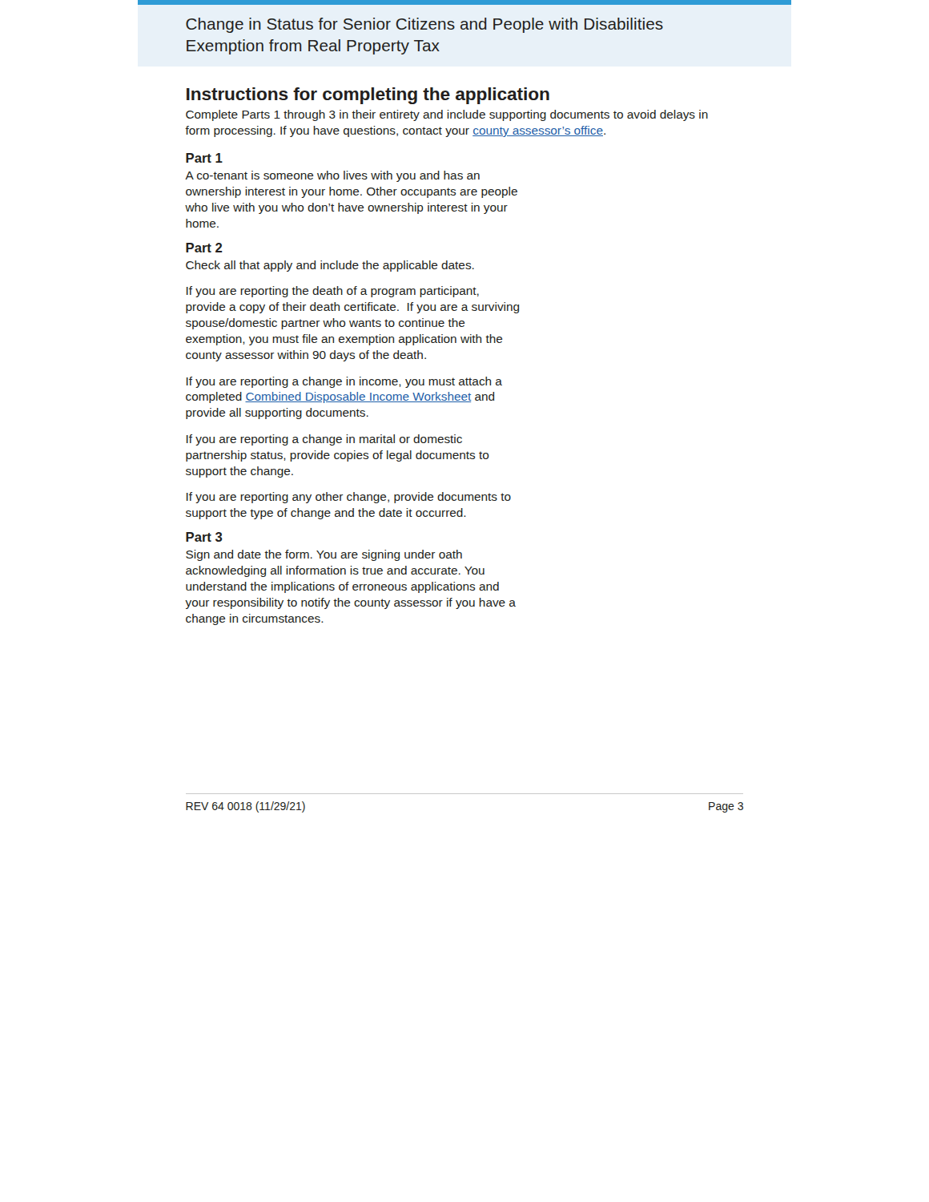Change in Status for Senior Citizens and People with Disabilities
Exemption from Real Property Tax
Instructions for completing the application
Complete Parts 1 through 3 in their entirety and include supporting documents to avoid delays in form processing. If you have questions, contact your county assessor’s office.
Part 1
A co-tenant is someone who lives with you and has an ownership interest in your home. Other occupants are people who live with you who don’t have ownership interest in your home.
Part 2
Check all that apply and include the applicable dates.
If you are reporting the death of a program participant, provide a copy of their death certificate. If you are a surviving spouse/domestic partner who wants to continue the exemption, you must file an exemption application with the county assessor within 90 days of the death.
If you are reporting a change in income, you must attach a completed Combined Disposable Income Worksheet and provide all supporting documents.
If you are reporting a change in marital or domestic partnership status, provide copies of legal documents to support the change.
If you are reporting any other change, provide documents to support the type of change and the date it occurred.
Part 3
Sign and date the form. You are signing under oath acknowledging all information is true and accurate. You understand the implications of erroneous applications and your responsibility to notify the county assessor if you have a change in circumstances.
REV 64 0018 (11/29/21)
Page 3